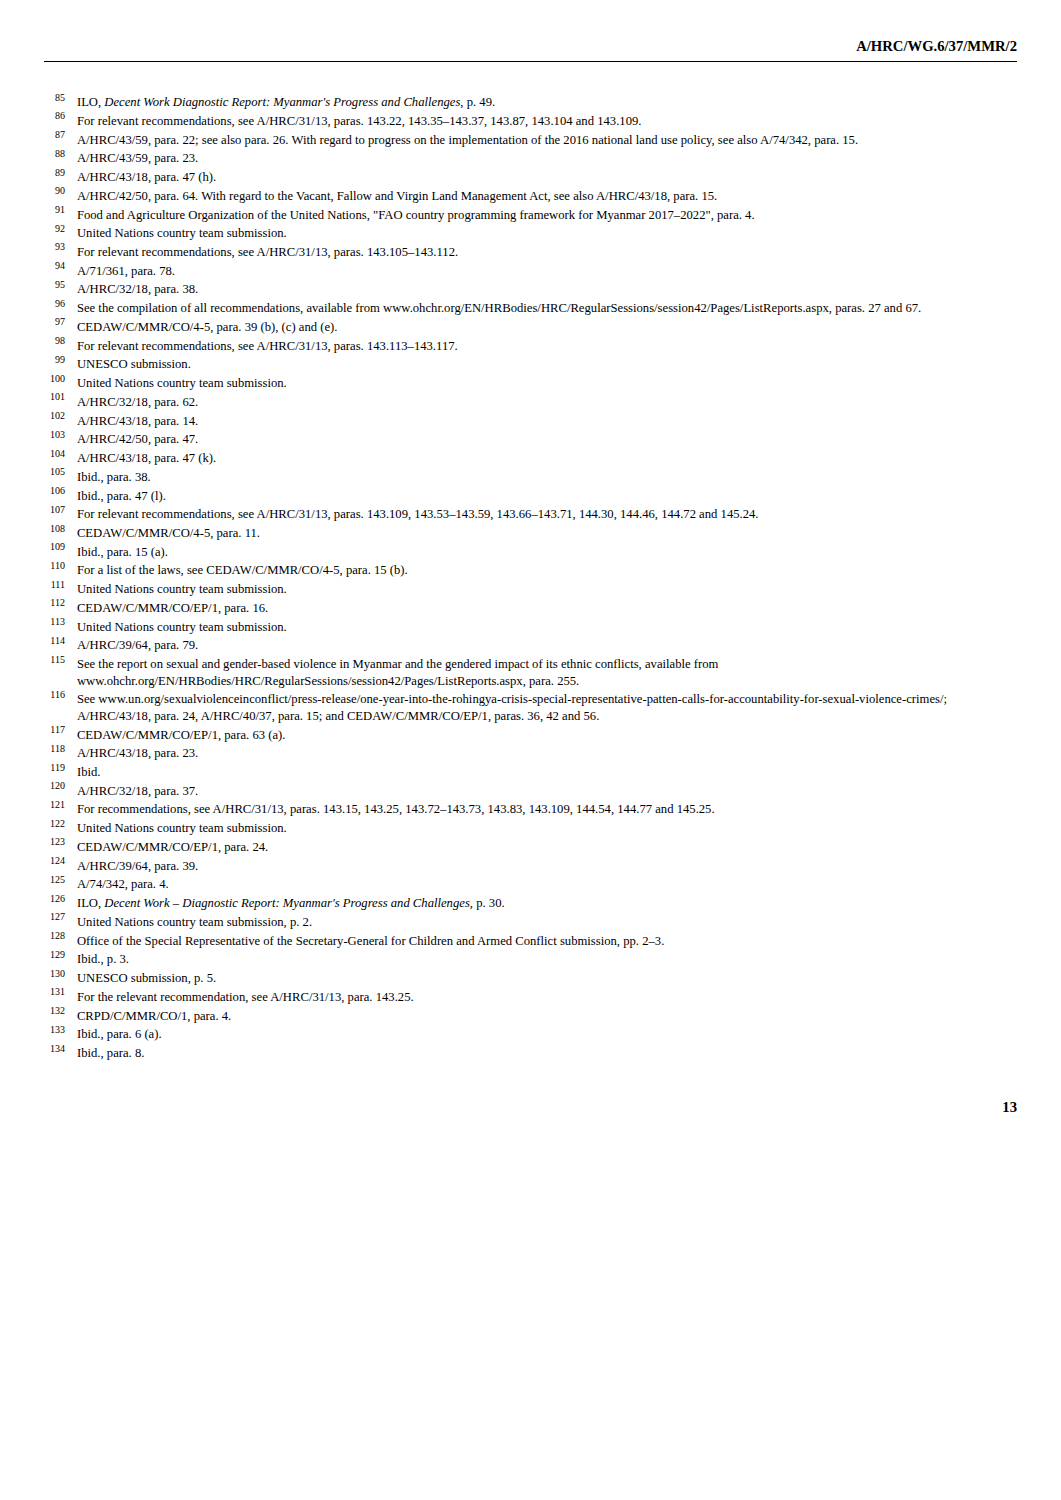A/HRC/WG.6/37/MMR/2
ILO, Decent Work Diagnostic Report: Myanmar's Progress and Challenges, p. 49.
For relevant recommendations, see A/HRC/31/13, paras. 143.22, 143.35–143.37, 143.87, 143.104 and 143.109.
A/HRC/43/59, para. 22; see also para. 26. With regard to progress on the implementation of the 2016 national land use policy, see also A/74/342, para. 15.
A/HRC/43/59, para. 23.
A/HRC/43/18, para. 47 (h).
A/HRC/42/50, para. 64. With regard to the Vacant, Fallow and Virgin Land Management Act, see also A/HRC/43/18, para. 15.
Food and Agriculture Organization of the United Nations, "FAO country programming framework for Myanmar 2017–2022", para. 4.
United Nations country team submission.
For relevant recommendations, see A/HRC/31/13, paras. 143.105–143.112.
A/71/361, para. 78.
A/HRC/32/18, para. 38.
See the compilation of all recommendations, available from www.ohchr.org/EN/HRBodies/HRC/RegularSessions/session42/Pages/ListReports.aspx, paras. 27 and 67.
CEDAW/C/MMR/CO/4-5, para. 39 (b), (c) and (e).
For relevant recommendations, see A/HRC/31/13, paras. 143.113–143.117.
UNESCO submission.
United Nations country team submission.
A/HRC/32/18, para. 62.
A/HRC/43/18, para. 14.
A/HRC/42/50, para. 47.
A/HRC/43/18, para. 47 (k).
Ibid., para. 38.
Ibid., para. 47 (l).
For relevant recommendations, see A/HRC/31/13, paras. 143.109, 143.53–143.59, 143.66–143.71, 144.30, 144.46, 144.72 and 145.24.
CEDAW/C/MMR/CO/4-5, para. 11.
Ibid., para. 15 (a).
For a list of the laws, see CEDAW/C/MMR/CO/4-5, para. 15 (b).
United Nations country team submission.
CEDAW/C/MMR/CO/EP/1, para. 16.
United Nations country team submission.
A/HRC/39/64, para. 79.
See the report on sexual and gender-based violence in Myanmar and the gendered impact of its ethnic conflicts, available from www.ohchr.org/EN/HRBodies/HRC/RegularSessions/session42/Pages/ListReports.aspx, para. 255.
See www.un.org/sexualviolenceinconflict/press-release/one-year-into-the-rohingya-crisis-special-representative-patten-calls-for-accountability-for-sexual-violence-crimes/; A/HRC/43/18, para. 24, A/HRC/40/37, para. 15; and CEDAW/C/MMR/CO/EP/1, paras. 36, 42 and 56.
CEDAW/C/MMR/CO/EP/1, para. 63 (a).
A/HRC/43/18, para. 23.
Ibid.
A/HRC/32/18, para. 37.
For recommendations, see A/HRC/31/13, paras. 143.15, 143.25, 143.72–143.73, 143.83, 143.109, 144.54, 144.77 and 145.25.
United Nations country team submission.
CEDAW/C/MMR/CO/EP/1, para. 24.
A/HRC/39/64, para. 39.
A/74/342, para. 4.
ILO, Decent Work – Diagnostic Report: Myanmar's Progress and Challenges, p. 30.
United Nations country team submission, p. 2.
Office of the Special Representative of the Secretary-General for Children and Armed Conflict submission, pp. 2–3.
Ibid., p. 3.
UNESCO submission, p. 5.
For the relevant recommendation, see A/HRC/31/13, para. 143.25.
CRPD/C/MMR/CO/1, para. 4.
Ibid., para. 6 (a).
Ibid., para. 8.
13